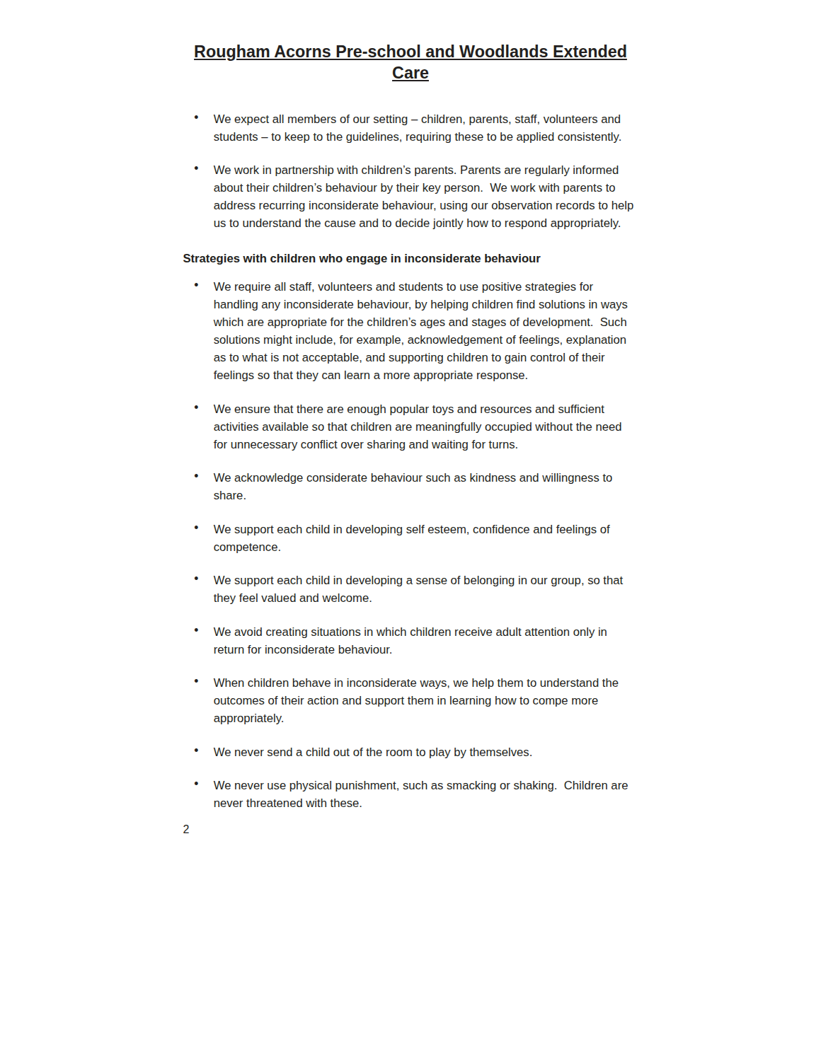Rougham Acorns Pre-school and Woodlands Extended Care
We expect all members of our setting – children, parents, staff, volunteers and students – to keep to the guidelines, requiring these to be applied consistently.
We work in partnership with children’s parents. Parents are regularly informed about their children’s behaviour by their key person. We work with parents to address recurring inconsiderate behaviour, using our observation records to help us to understand the cause and to decide jointly how to respond appropriately.
Strategies with children who engage in inconsiderate behaviour
We require all staff, volunteers and students to use positive strategies for handling any inconsiderate behaviour, by helping children find solutions in ways which are appropriate for the children’s ages and stages of development. Such solutions might include, for example, acknowledgement of feelings, explanation as to what is not acceptable, and supporting children to gain control of their feelings so that they can learn a more appropriate response.
We ensure that there are enough popular toys and resources and sufficient activities available so that children are meaningfully occupied without the need for unnecessary conflict over sharing and waiting for turns.
We acknowledge considerate behaviour such as kindness and willingness to share.
We support each child in developing self esteem, confidence and feelings of competence.
We support each child in developing a sense of belonging in our group, so that they feel valued and welcome.
We avoid creating situations in which children receive adult attention only in return for inconsiderate behaviour.
When children behave in inconsiderate ways, we help them to understand the outcomes of their action and support them in learning how to compe more appropriately.
We never send a child out of the room to play by themselves.
We never use physical punishment, such as smacking or shaking. Children are never threatened with these.
2